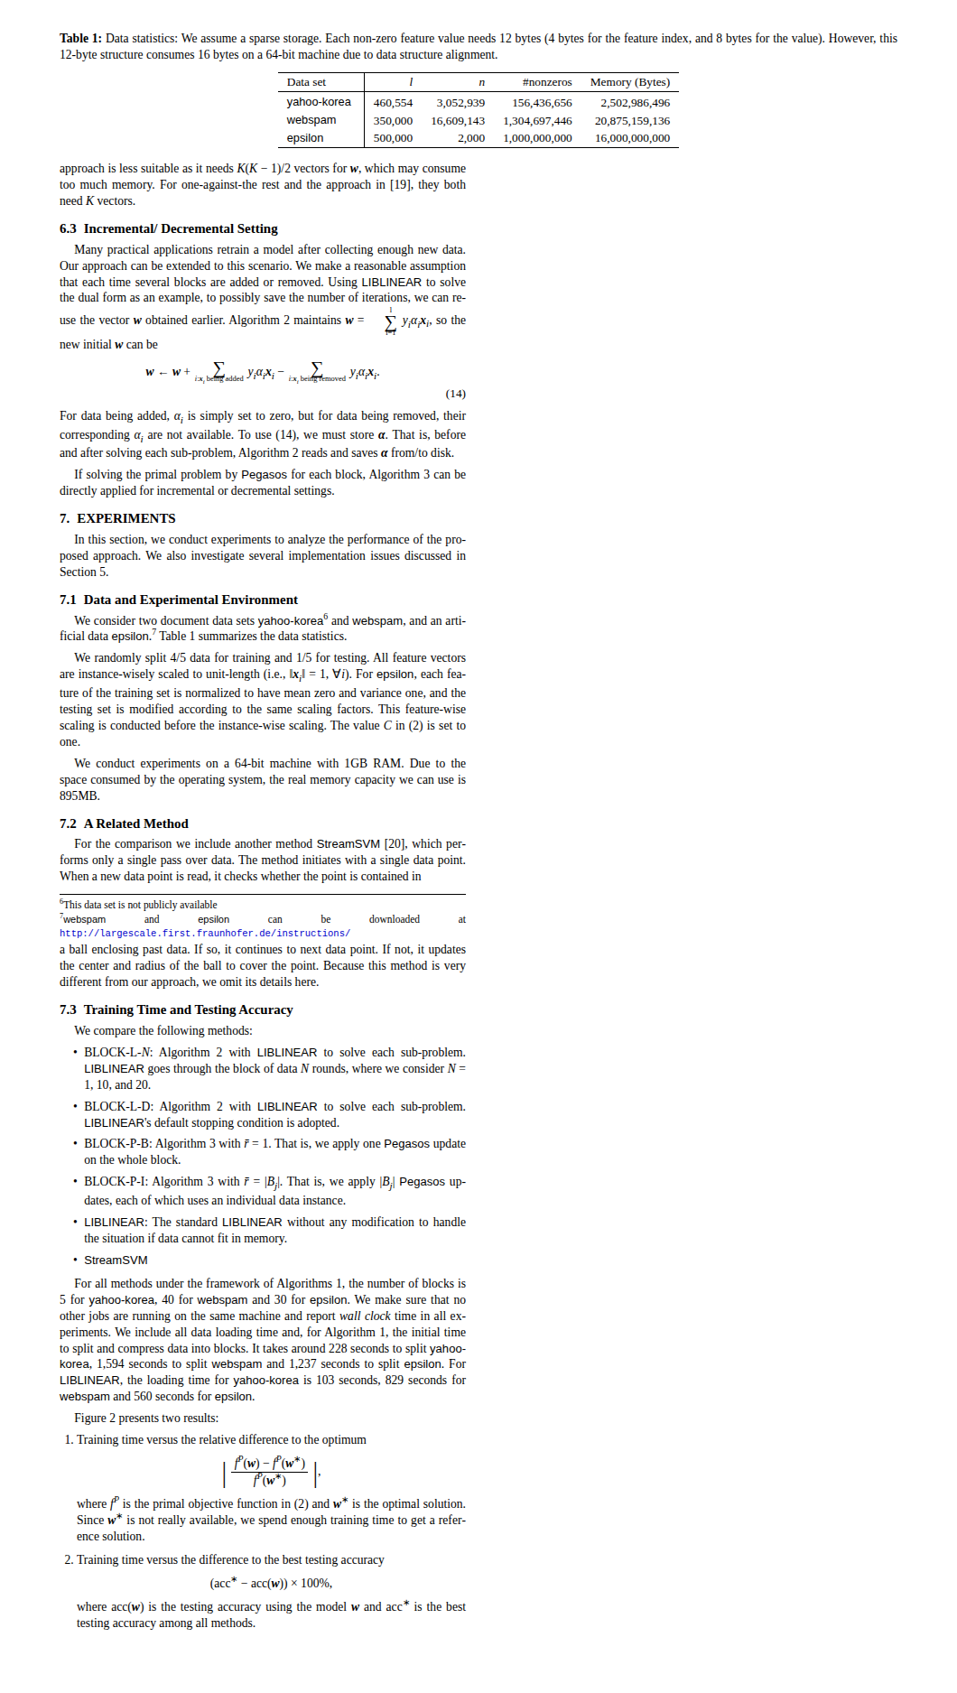Table 1: Data statistics: We assume a sparse storage. Each non-zero feature value needs 12 bytes (4 bytes for the feature index, and 8 bytes for the value). However, this 12-byte structure consumes 16 bytes on a 64-bit machine due to data structure alignment.
| Data set | l | n | #nonzeros | Memory (Bytes) |
| --- | --- | --- | --- | --- |
| yahoo-korea | 460,554 | 3,052,939 | 156,436,656 | 2,502,986,496 |
| webspam | 350,000 | 16,609,143 | 1,304,697,446 | 20,875,159,136 |
| epsilon | 500,000 | 2,000 | 1,000,000,000 | 16,000,000,000 |
approach is less suitable as it needs K(K − 1)/2 vectors for w, which may consume too much memory. For one-against-the rest and the approach in [19], they both need K vectors.
6.3 Incremental/ Decremental Setting
Many practical applications retrain a model after collecting enough new data. Our approach can be extended to this scenario. We make a reasonable assumption that each time several blocks are added or removed. Using LIBLINEAR to solve the dual form as an example, to possibly save the number of iterations, we can reuse the vector w obtained earlier. Algorithm 2 maintains w = l∑i=1 yiαi xi, so the new initial w can be
w ← w + ∑i:xi being added yiαi xi − ∑i:xi being removed yiαi xi.
(14)
For data being added, αi is simply set to zero, but for data being removed, their corresponding αi are not available. To use (14), we must store α. That is, before and after solving each sub-problem, Algorithm 2 reads and saves α from/to disk.
If solving the primal problem by Pegasos for each block, Algorithm 3 can be directly applied for incremental or decremental settings.
7. EXPERIMENTS
In this section, we conduct experiments to analyze the performance of the proposed approach. We also investigate several implementation issues discussed in Section 5.
7.1 Data and Experimental Environment
We consider two document data sets yahoo-korea6 and webspam, and an artificial data epsilon.7 Table 1 summarizes the data statistics.
We randomly split 4/5 data for training and 1/5 for testing. All feature vectors are instance-wisely scaled to unit-length (i.e., ‖xi‖ = 1, ∀i). For epsilon, each feature of the training set is normalized to have mean zero and variance one, and the testing set is modified according to the same scaling factors. This feature-wise scaling is conducted before the instance-wise scaling. The value C in (2) is set to one.
We conduct experiments on a 64-bit machine with 1GB RAM. Due to the space consumed by the operating system, the real memory capacity we can use is 895MB.
7.2 A Related Method
For the comparison we include another method StreamSVM [20], which performs only a single pass over data. The method initiates with a single data point. When a new data point is read, it checks whether the point is contained in
6This data set is not publicly available
7webspam and epsilon can be downloaded at http://largescale.first.fraunhofer.de/instructions/
a ball enclosing past data. If so, it continues to next data point. If not, it updates the center and radius of the ball to cover the point. Because this method is very different from our approach, we omit its details here.
7.3 Training Time and Testing Accuracy
We compare the following methods:
BLOCK-L-N: Algorithm 2 with LIBLINEAR to solve each sub-problem. LIBLINEAR goes through the block of data N rounds, where we consider N = 1, 10, and 20.
BLOCK-L-D: Algorithm 2 with LIBLINEAR to solve each sub-problem. LIBLINEAR's default stopping condition is adopted.
BLOCK-P-B: Algorithm 3 with r̄ = 1. That is, we apply one Pegasos update on the whole block.
BLOCK-P-I: Algorithm 3 with r̄ = |Bj|. That is, we apply |Bj| Pegasos updates, each of which uses an individual data instance.
LIBLINEAR: The standard LIBLINEAR without any modification to handle the situation if data cannot fit in memory.
StreamSVM
For all methods under the framework of Algorithms 1, the number of blocks is 5 for yahoo-korea, 40 for webspam and 30 for epsilon. We make sure that no other jobs are running on the same machine and report wall clock time in all experiments. We include all data loading time and, for Algorithm 1, the initial time to split and compress data into blocks. It takes around 228 seconds to split yahoo-korea, 1,594 seconds to split webspam and 1,237 seconds to split epsilon. For LIBLINEAR, the loading time for yahoo-korea is 103 seconds, 829 seconds for webspam and 560 seconds for epsilon.
Figure 2 presents two results:
Training time versus the relative difference to the optimum
| fP(w) − fP(w∗) fP(w∗) |,
where fP is the primal objective function in (2) and w∗ is the optimal solution. Since w∗ is not really available, we spend enough training time to get a reference solution.
Training time versus the difference to the best testing accuracy
(acc∗ − acc(w)) × 100%,
where acc(w) is the testing accuracy using the model w and acc∗ is the best testing accuracy among all methods.